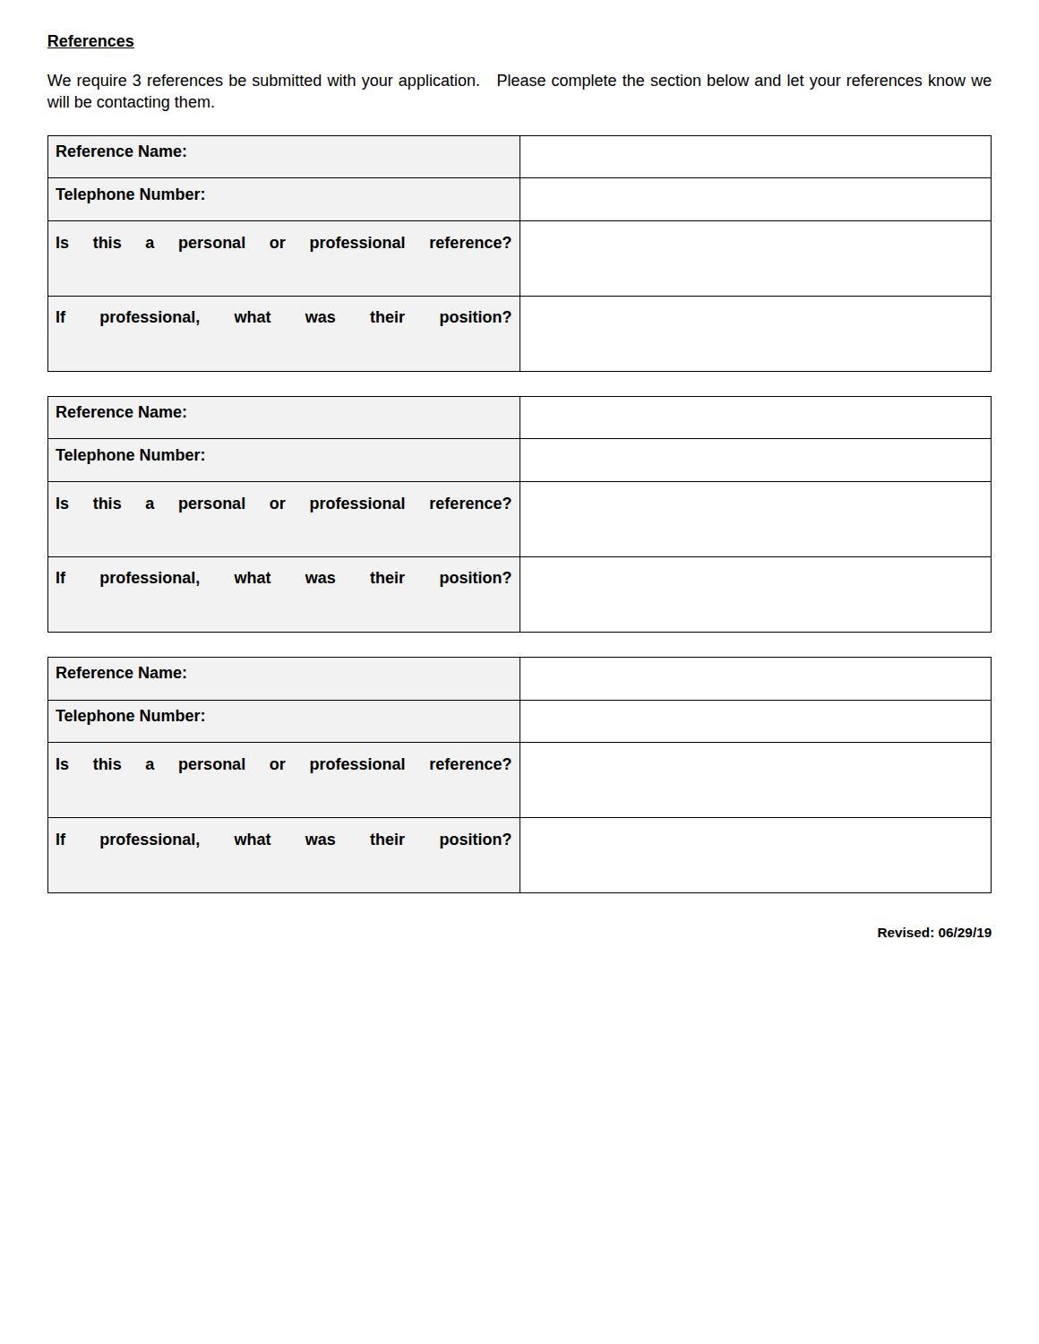References
We require 3 references be submitted with your application. Please complete the section below and let your references know we will be contacting them.
| Reference Name: | |
| Telephone Number: | |
| Is this a personal or professional reference? | |
| If professional, what was their position? | |
| Reference Name: | |
| Telephone Number: | |
| Is this a personal or professional reference? | |
| If professional, what was their position? | |
| Reference Name: | |
| Telephone Number: | |
| Is this a personal or professional reference? | |
| If professional, what was their position? | |
Revised: 06/29/19